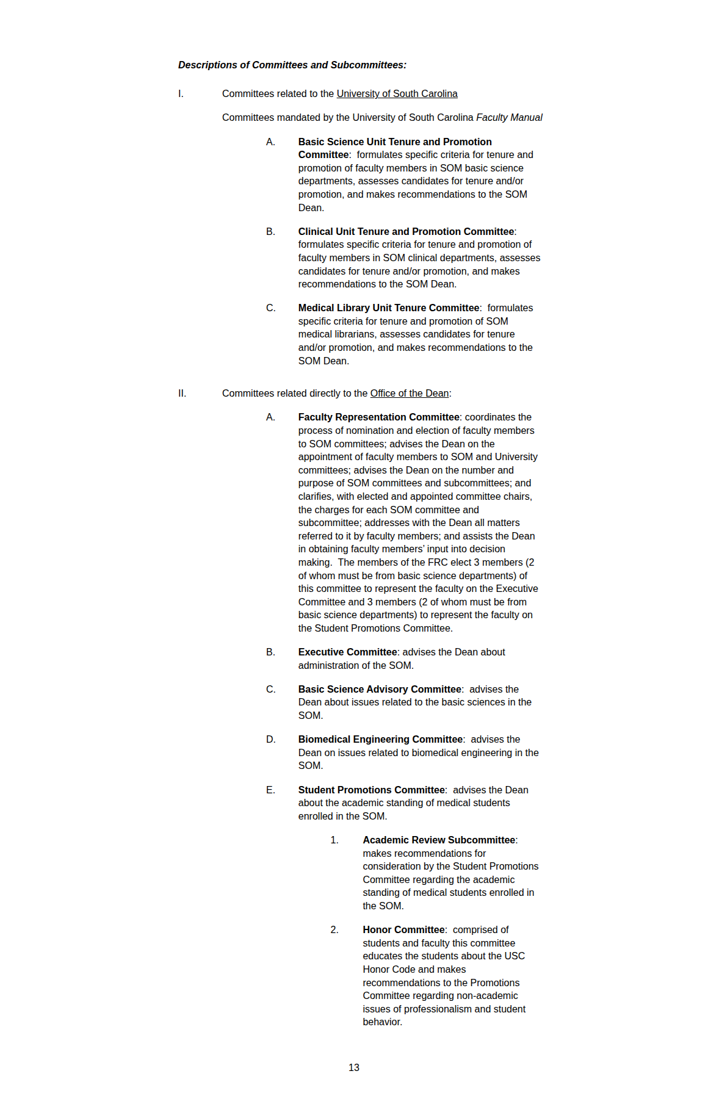Descriptions of Committees and Subcommittees:
I.
Committees related to the University of South Carolina
Committees mandated by the University of South Carolina Faculty Manual
A.
Basic Science Unit Tenure and Promotion Committee: formulates specific criteria for tenure and promotion of faculty members in SOM basic science departments, assesses candidates for tenure and/or promotion, and makes recommendations to the SOM Dean.
B.
Clinical Unit Tenure and Promotion Committee: formulates specific criteria for tenure and promotion of faculty members in SOM clinical departments, assesses candidates for tenure and/or promotion, and makes recommendations to the SOM Dean.
C.
Medical Library Unit Tenure Committee: formulates specific criteria for tenure and promotion of SOM medical librarians, assesses candidates for tenure and/or promotion, and makes recommendations to the SOM Dean.
II.
Committees related directly to the Office of the Dean:
A.
Faculty Representation Committee: coordinates the process of nomination and election of faculty members to SOM committees; advises the Dean on the appointment of faculty members to SOM and University committees; advises the Dean on the number and purpose of SOM committees and subcommittees; and clarifies, with elected and appointed committee chairs, the charges for each SOM committee and subcommittee; addresses with the Dean all matters referred to it by faculty members; and assists the Dean in obtaining faculty members’ input into decision making. The members of the FRC elect 3 members (2 of whom must be from basic science departments) of this committee to represent the faculty on the Executive Committee and 3 members (2 of whom must be from basic science departments) to represent the faculty on the Student Promotions Committee.
B.
Executive Committee: advises the Dean about administration of the SOM.
C.
Basic Science Advisory Committee: advises the Dean about issues related to the basic sciences in the SOM.
D.
Biomedical Engineering Committee: advises the Dean on issues related to biomedical engineering in the SOM.
E.
Student Promotions Committee: advises the Dean about the academic standing of medical students enrolled in the SOM.
1.
Academic Review Subcommittee: makes recommendations for consideration by the Student Promotions Committee regarding the academic standing of medical students enrolled in the SOM.
2.
Honor Committee: comprised of students and faculty this committee educates the students about the USC Honor Code and makes recommendations to the Promotions Committee regarding non-academic issues of professionalism and student behavior.
13